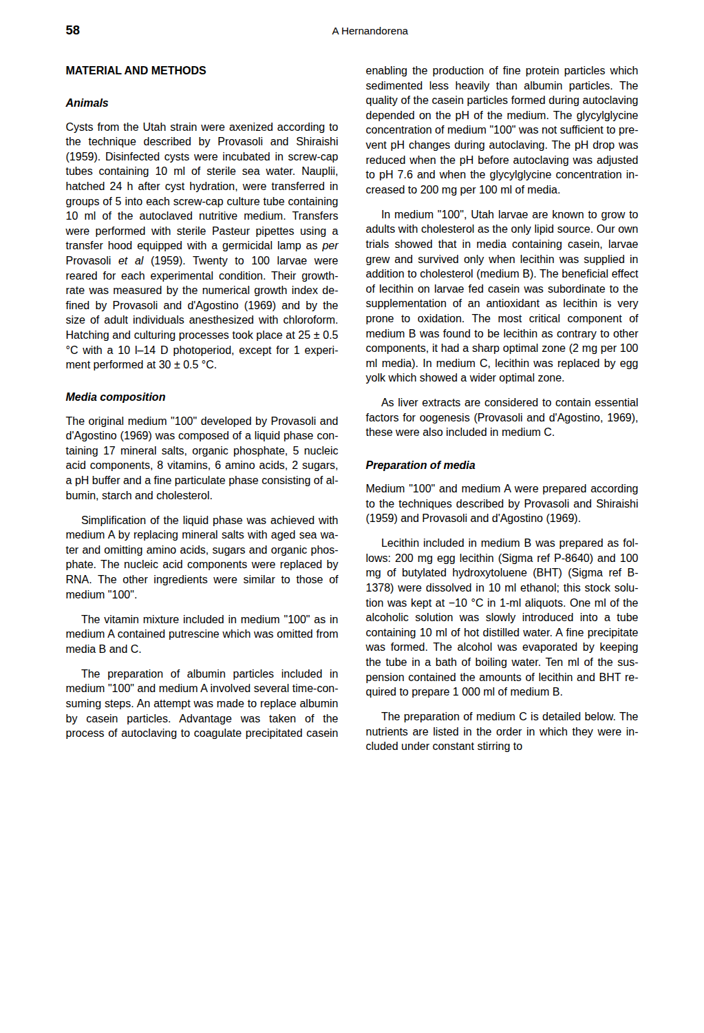58 A Hernandorena
Material and Methods
Animals
Cysts from the Utah strain were axenized according to the technique described by Provasoli and Shiraishi (1959). Disinfected cysts were incubated in screw-cap tubes containing 10 ml of sterile sea water. Nauplii, hatched 24 h after cyst hydration, were transferred in groups of 5 into each screw-cap culture tube containing 10 ml of the autoclaved nutritive medium. Transfers were performed with sterile Pasteur pipettes using a transfer hood equipped with a germicidal lamp as per Provasoli et al (1959). Twenty to 100 larvae were reared for each experimental condition. Their growth-rate was measured by the numerical growth index defined by Provasoli and d'Agostino (1969) and by the size of adult individuals anesthesized with chloroform. Hatching and culturing processes took place at 25 ± 0.5 °C with a 10 l–14 D photoperiod, except for 1 experiment performed at 30 ± 0.5 °C.
Media composition
The original medium "100" developed by Provasoli and d'Agostino (1969) was composed of a liquid phase containing 17 mineral salts, organic phosphate, 5 nucleic acid components, 8 vitamins, 6 amino acids, 2 sugars, a pH buffer and a fine particulate phase consisting of albumin, starch and cholesterol.
Simplification of the liquid phase was achieved with medium A by replacing mineral salts with aged sea water and omitting amino acids, sugars and organic phosphate. The nucleic acid components were replaced by RNA. The other ingredients were similar to those of medium "100".
The vitamin mixture included in medium "100" as in medium A contained putrescine which was omitted from media B and C.
The preparation of albumin particles included in medium "100" and medium A involved several time-consuming steps. An attempt was made to replace albumin by casein particles. Advantage was taken of the process of autoclaving to coagulate precipitated casein enabling the production of fine protein particles which sedimented less heavily than albumin particles. The quality of the casein particles formed during autoclaving depended on the pH of the medium. The glycylglycine concentration of medium "100" was not sufficient to prevent pH changes during autoclaving. The pH drop was reduced when the pH before autoclaving was adjusted to pH 7.6 and when the glycylglycine concentration increased to 200 mg per 100 ml of media.
In medium "100", Utah larvae are known to grow to adults with cholesterol as the only lipid source. Our own trials showed that in media containing casein, larvae grew and survived only when lecithin was supplied in addition to cholesterol (medium B). The beneficial effect of lecithin on larvae fed casein was subordinate to the supplementation of an antioxidant as lecithin is very prone to oxidation. The most critical component of medium B was found to be lecithin as contrary to other components, it had a sharp optimal zone (2 mg per 100 ml media). In medium C, lecithin was replaced by egg yolk which showed a wider optimal zone.
As liver extracts are considered to contain essential factors for oogenesis (Provasoli and d'Agostino, 1969), these were also included in medium C.
Preparation of media
Medium "100" and medium A were prepared according to the techniques described by Provasoli and Shiraishi (1959) and Provasoli and d'Agostino (1969).
Lecithin included in medium B was prepared as follows: 200 mg egg lecithin (Sigma ref P-8640) and 100 mg of butylated hydroxytoluene (BHT) (Sigma ref B-1378) were dissolved in 10 ml ethanol; this stock solution was kept at −10 °C in 1-ml aliquots. One ml of the alcoholic solution was slowly introduced into a tube containing 10 ml of hot distilled water. A fine precipitate was formed. The alcohol was evaporated by keeping the tube in a bath of boiling water. Ten ml of the suspension contained the amounts of lecithin and BHT required to prepare 1 000 ml of medium B.
The preparation of medium C is detailed below. The nutrients are listed in the order in which they were included under constant stirring to